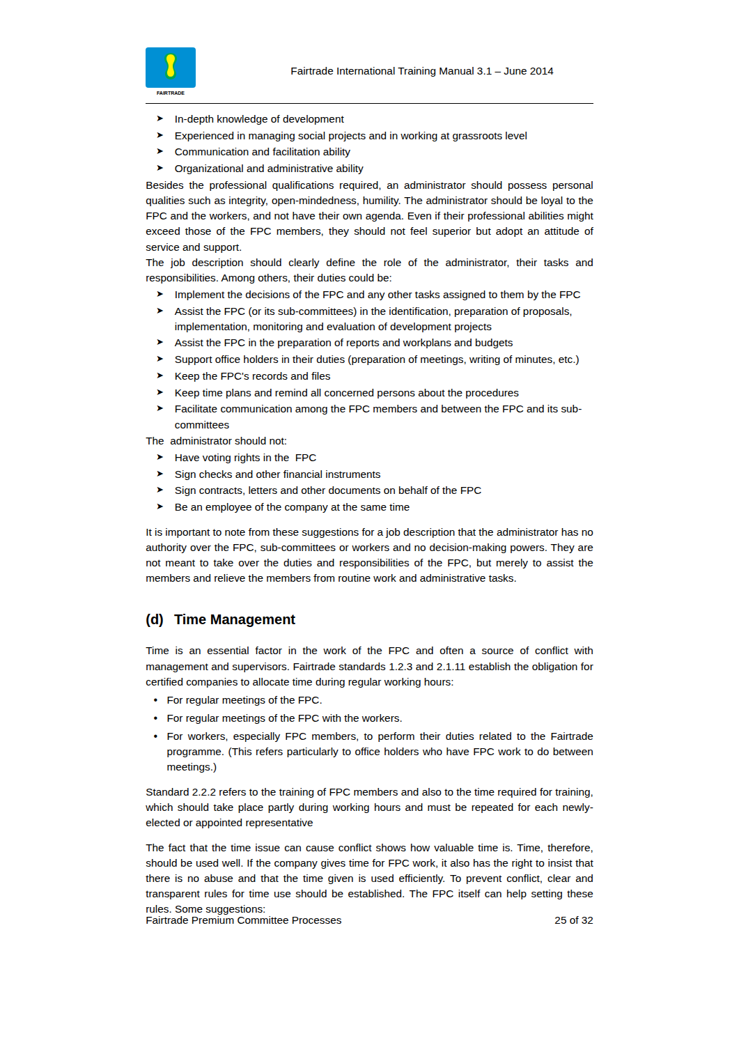FAIRTRADE
Fairtrade International Training Manual 3.1 – June 2014
In-depth knowledge of development
Experienced in managing social projects and in working at grassroots level
Communication and facilitation ability
Organizational and administrative ability
Besides the professional qualifications required, an administrator should possess personal qualities such as integrity, open-mindedness, humility. The administrator should be loyal to the FPC and the workers, and not have their own agenda. Even if their professional abilities might exceed those of the FPC members, they should not feel superior but adopt an attitude of service and support.
The job description should clearly define the role of the administrator, their tasks and responsibilities. Among others, their duties could be:
Implement the decisions of the FPC and any other tasks assigned to them by the FPC
Assist the FPC (or its sub-committees) in the identification, preparation of proposals, implementation, monitoring and evaluation of development projects
Assist the FPC in the preparation of reports and workplans and budgets
Support office holders in their duties (preparation of meetings, writing of minutes, etc.)
Keep the FPC's records and files
Keep time plans and remind all concerned persons about the procedures
Facilitate communication among the FPC members and between the FPC and its sub-committees
The administrator should not:
Have voting rights in the FPC
Sign checks and other financial instruments
Sign contracts, letters and other documents on behalf of the FPC
Be an employee of the company at the same time
It is important to note from these suggestions for a job description that the administrator has no authority over the FPC, sub-committees or workers and no decision-making powers. They are not meant to take over the duties and responsibilities of the FPC, but merely to assist the members and relieve the members from routine work and administrative tasks.
(d) Time Management
Time is an essential factor in the work of the FPC and often a source of conflict with management and supervisors. Fairtrade standards 1.2.3 and 2.1.11 establish the obligation for certified companies to allocate time during regular working hours:
For regular meetings of the FPC.
For regular meetings of the FPC with the workers.
For workers, especially FPC members, to perform their duties related to the Fairtrade programme. (This refers particularly to office holders who have FPC work to do between meetings.)
Standard 2.2.2 refers to the training of FPC members and also to the time required for training, which should take place partly during working hours and must be repeated for each newly-elected or appointed representative
The fact that the time issue can cause conflict shows how valuable time is. Time, therefore, should be used well. If the company gives time for FPC work, it also has the right to insist that there is no abuse and that the time given is used efficiently. To prevent conflict, clear and transparent rules for time use should be established. The FPC itself can help setting these rules. Some suggestions:
Fairtrade Premium Committee Processes 25 of 32